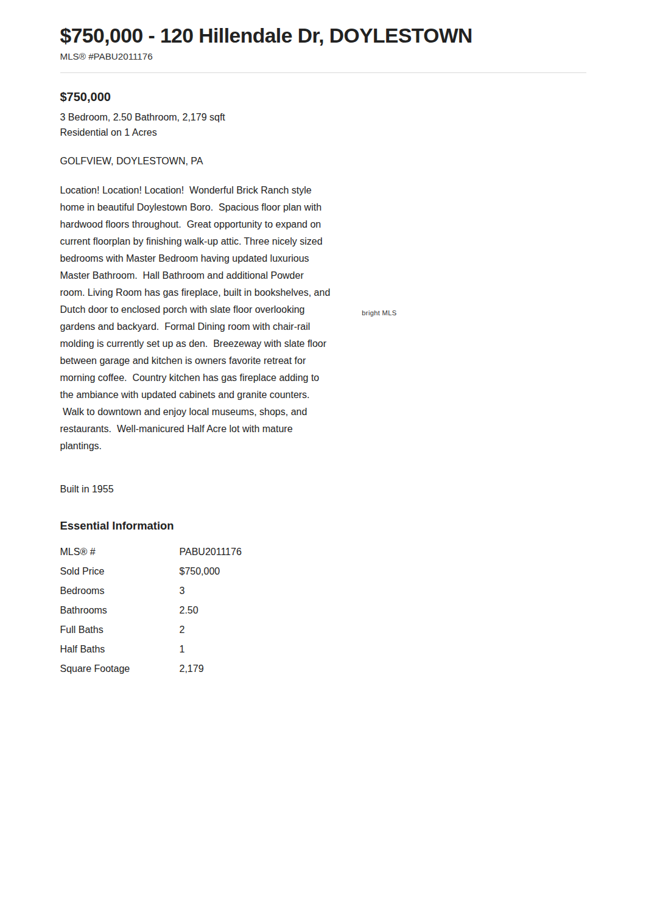$750,000 - 120 Hillendale Dr, DOYLESTOWN
MLS® #PABU2011176
$750,000
3 Bedroom, 2.50 Bathroom, 2,179 sqft
Residential on 1 Acres
GOLFVIEW, DOYLESTOWN, PA
Location! Location! Location! Wonderful Brick Ranch style home in beautiful Doylestown Boro. Spacious floor plan with hardwood floors throughout. Great opportunity to expand on current floorplan by finishing walk-up attic. Three nicely sized bedrooms with Master Bedroom having updated luxurious Master Bathroom. Hall Bathroom and additional Powder room. Living Room has gas fireplace, built in bookshelves, and Dutch door to enclosed porch with slate floor overlooking gardens and backyard. Formal Dining room with chair-rail molding is currently set up as den. Breezeway with slate floor between garage and kitchen is owners favorite retreat for morning coffee. Country kitchen has gas fireplace adding to the ambiance with updated cabinets and granite counters. Walk to downtown and enjoy local museums, shops, and restaurants. Well-manicured Half Acre lot with mature plantings.
bright MLS
Built in 1955
Essential Information
| MLS® # | PABU2011176 |
| Sold Price | $750,000 |
| Bedrooms | 3 |
| Bathrooms | 2.50 |
| Full Baths | 2 |
| Half Baths | 1 |
| Square Footage | 2,179 |